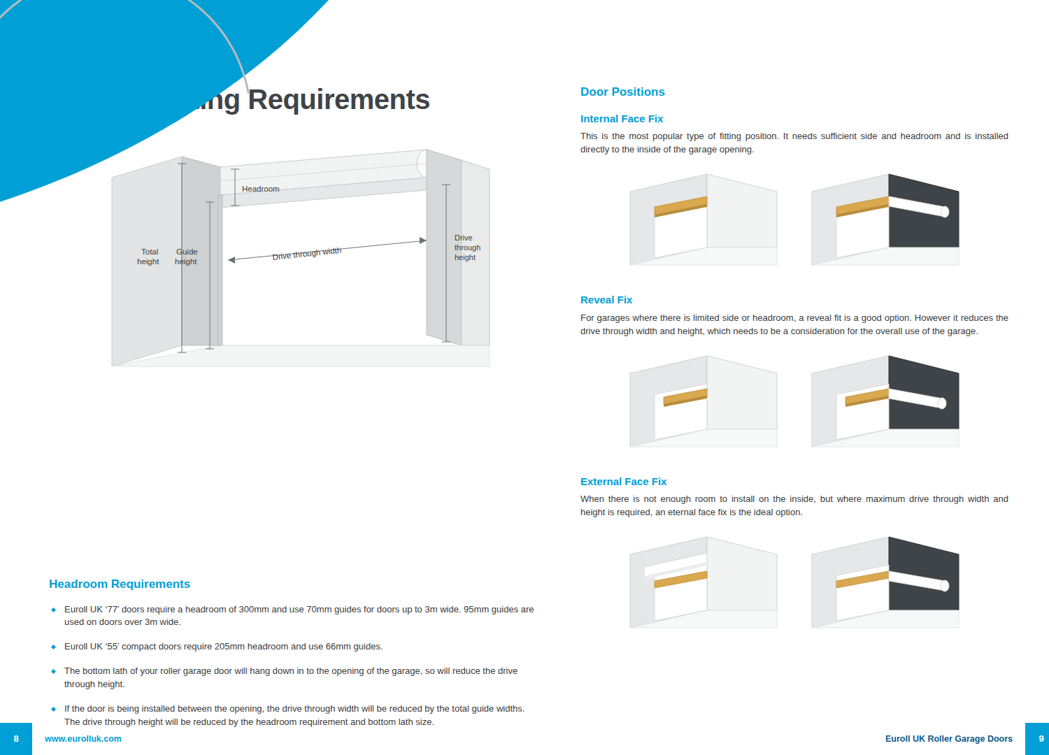Fitting Requirements
Headroom Total height Guide height Drive through width Drive through height
Headroom Requirements
Euroll UK ‘77’ doors require a headroom of 300mm and use 70mm guides for doors up to 3m wide. 95mm guides are used on doors over 3m wide.
Euroll UK ‘55’ compact doors require 205mm headroom and use 66mm guides.
The bottom lath of your roller garage door will hang down in to the opening of the garage, so will reduce the drive through height.
If the door is being installed between the opening, the drive through width will be reduced by the total guide widths. The drive through height will be reduced by the headroom requirement and bottom lath size.
Door Positions
Internal Face Fix
This is the most popular type of fitting position. It needs sufficient side and headroom and is installed directly to the inside of the garage opening.
Reveal Fix
For garages where there is limited side or headroom, a reveal fit is a good option. However it reduces the drive through width and height, which needs to be a consideration for the overall use of the garage.
External Face Fix
When there is not enough room to install on the inside, but where maximum drive through width and height is required, an eternal face fix is the ideal option.
8
www.eurolluk.com
Euroll UK Roller Garage Doors
9